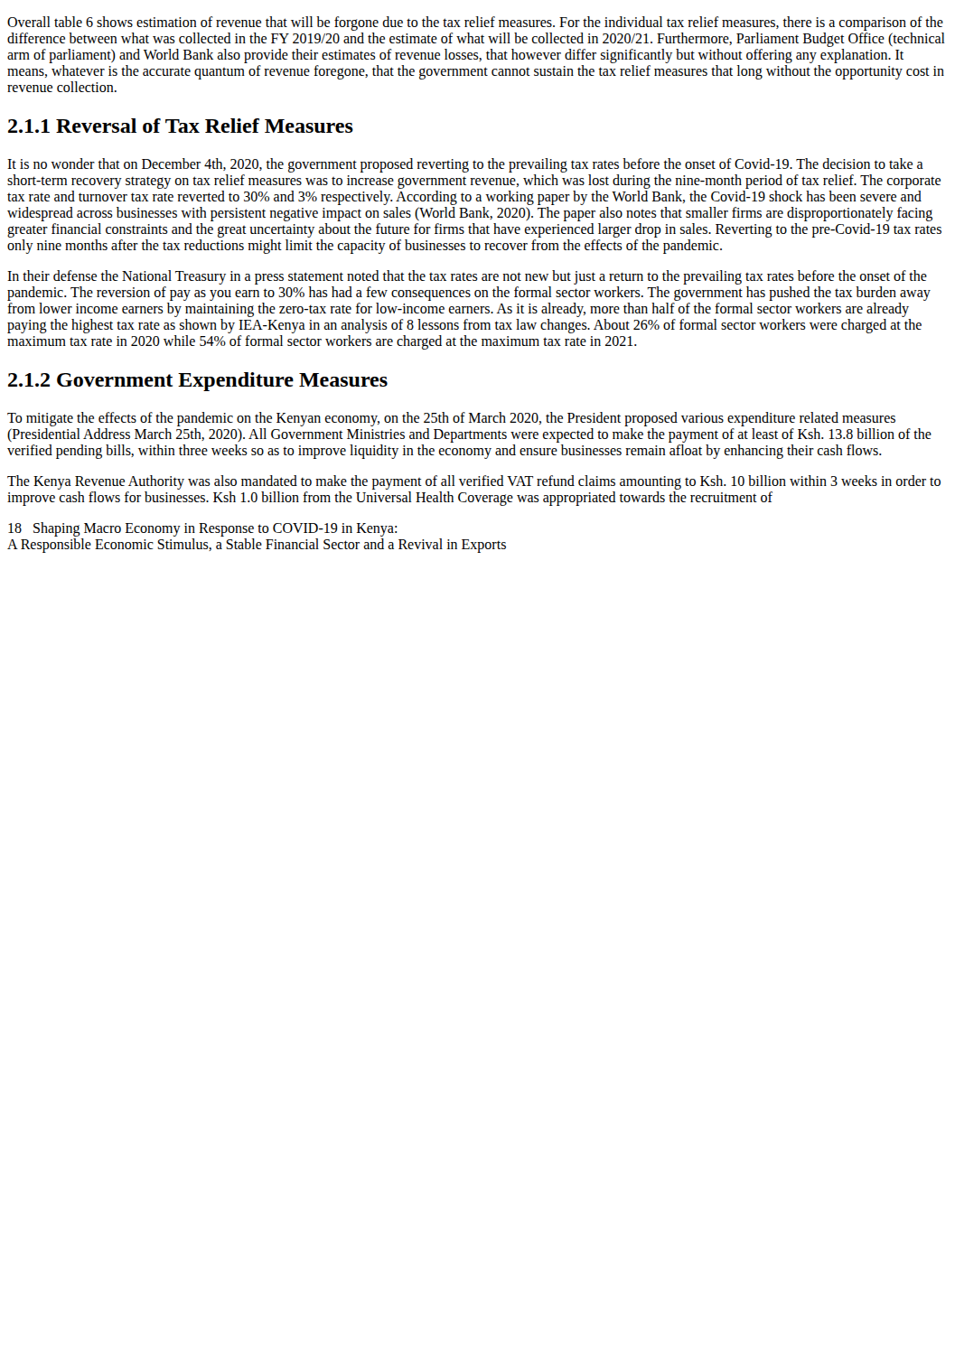Overall table 6 shows estimation of revenue that will be forgone due to the tax relief measures. For the individual tax relief measures, there is a comparison of the difference between what was collected in the FY 2019/20 and the estimate of what will be collected in 2020/21. Furthermore, Parliament Budget Office (technical arm of parliament) and World Bank also provide their estimates of revenue losses, that however differ significantly but without offering any explanation. It means, whatever is the accurate quantum of revenue foregone, that the government cannot sustain the tax relief measures that long without the opportunity cost in revenue collection.
2.1.1 Reversal of Tax Relief Measures
It is no wonder that on December 4th, 2020, the government proposed reverting to the prevailing tax rates before the onset of Covid-19. The decision to take a short-term recovery strategy on tax relief measures was to increase government revenue, which was lost during the nine-month period of tax relief. The corporate tax rate and turnover tax rate reverted to 30% and 3% respectively. According to a working paper by the World Bank, the Covid-19 shock has been severe and widespread across businesses with persistent negative impact on sales (World Bank, 2020). The paper also notes that smaller firms are disproportionately facing greater financial constraints and the great uncertainty about the future for firms that have experienced larger drop in sales. Reverting to the pre-Covid-19 tax rates only nine months after the tax reductions might limit the capacity of businesses to recover from the effects of the pandemic.
In their defense the National Treasury in a press statement noted that the tax rates are not new but just a return to the prevailing tax rates before the onset of the pandemic. The reversion of pay as you earn to 30% has had a few consequences on the formal sector workers. The government has pushed the tax burden away from lower income earners by maintaining the zero-tax rate for low-income earners. As it is already, more than half of the formal sector workers are already paying the highest tax rate as shown by IEA-Kenya in an analysis of 8 lessons from tax law changes. About 26% of formal sector workers were charged at the maximum tax rate in 2020 while 54% of formal sector workers are charged at the maximum tax rate in 2021.
2.1.2 Government Expenditure Measures
To mitigate the effects of the pandemic on the Kenyan economy, on the 25th of March 2020, the President proposed various expenditure related measures (Presidential Address March 25th, 2020). All Government Ministries and Departments were expected to make the payment of at least of Ksh. 13.8 billion of the verified pending bills, within three weeks so as to improve liquidity in the economy and ensure businesses remain afloat by enhancing their cash flows.
The Kenya Revenue Authority was also mandated to make the payment of all verified VAT refund claims amounting to Ksh. 10 billion within 3 weeks in order to improve cash flows for businesses. Ksh 1.0 billion from the Universal Health Coverage was appropriated towards the recruitment of
18 Shaping Macro Economy in Response to COVID-19 in Kenya:
A Responsible Economic Stimulus, a Stable Financial Sector and a Revival in Exports